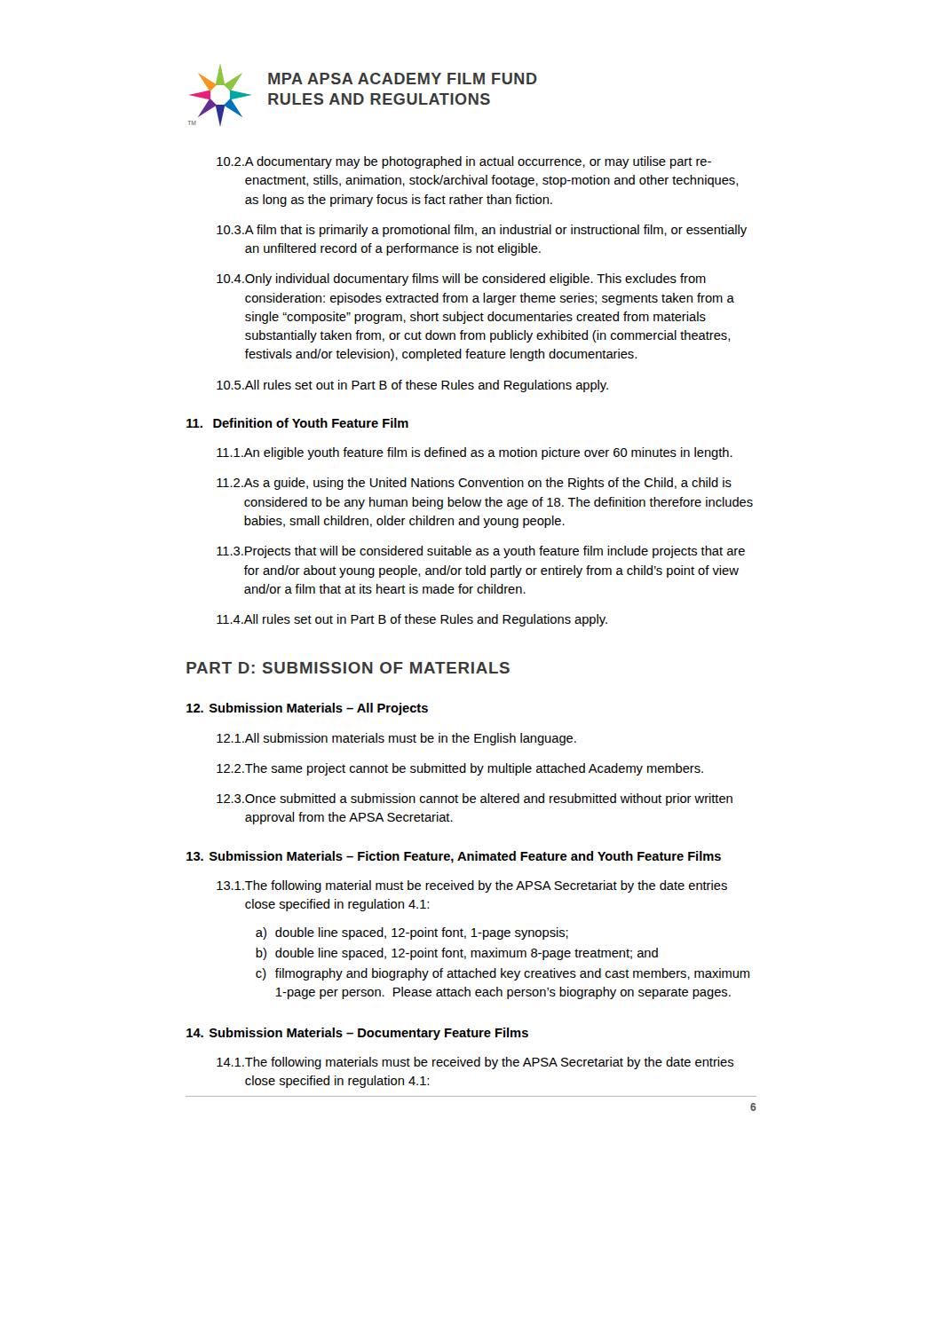TM
MPA APSA ACADEMY FILM FUND
RULES AND REGULATIONS
10.2.
A documentary may be photographed in actual occurrence, or may utilise part re-enactment, stills, animation, stock/archival footage, stop-motion and other techniques, as long as the primary focus is fact rather than fiction.
10.3.
A film that is primarily a promotional film, an industrial or instructional film, or essentially an unfiltered record of a performance is not eligible.
10.4.
Only individual documentary films will be considered eligible. This excludes from consideration: episodes extracted from a larger theme series; segments taken from a single “composite” program, short subject documentaries created from materials substantially taken from, or cut down from publicly exhibited (in commercial theatres, festivals and/or television), completed feature length documentaries.
10.5.
All rules set out in Part B of these Rules and Regulations apply.
11. Definition of Youth Feature Film
11.1.
An eligible youth feature film is defined as a motion picture over 60 minutes in length.
11.2.
As a guide, using the United Nations Convention on the Rights of the Child, a child is considered to be any human being below the age of 18. The definition therefore includes babies, small children, older children and young people.
11.3.
Projects that will be considered suitable as a youth feature film include projects that are for and/or about young people, and/or told partly or entirely from a child’s point of view and/or a film that at its heart is made for children.
11.4.
All rules set out in Part B of these Rules and Regulations apply.
PART D: SUBMISSION OF MATERIALS
12. Submission Materials – All Projects
12.1.
All submission materials must be in the English language.
12.2.
The same project cannot be submitted by multiple attached Academy members.
12.3.
Once submitted a submission cannot be altered and resubmitted without prior written approval from the APSA Secretariat.
13. Submission Materials – Fiction Feature, Animated Feature and Youth Feature Films
13.1.
The following material must be received by the APSA Secretariat by the date entries close specified in regulation 4.1:
a) double line spaced, 12-point font, 1-page synopsis;
b) double line spaced, 12-point font, maximum 8-page treatment; and
c) filmography and biography of attached key creatives and cast members, maximum 1-page per person. Please attach each person’s biography on separate pages.
14. Submission Materials – Documentary Feature Films
14.1.
The following materials must be received by the APSA Secretariat by the date entries close specified in regulation 4.1:
6